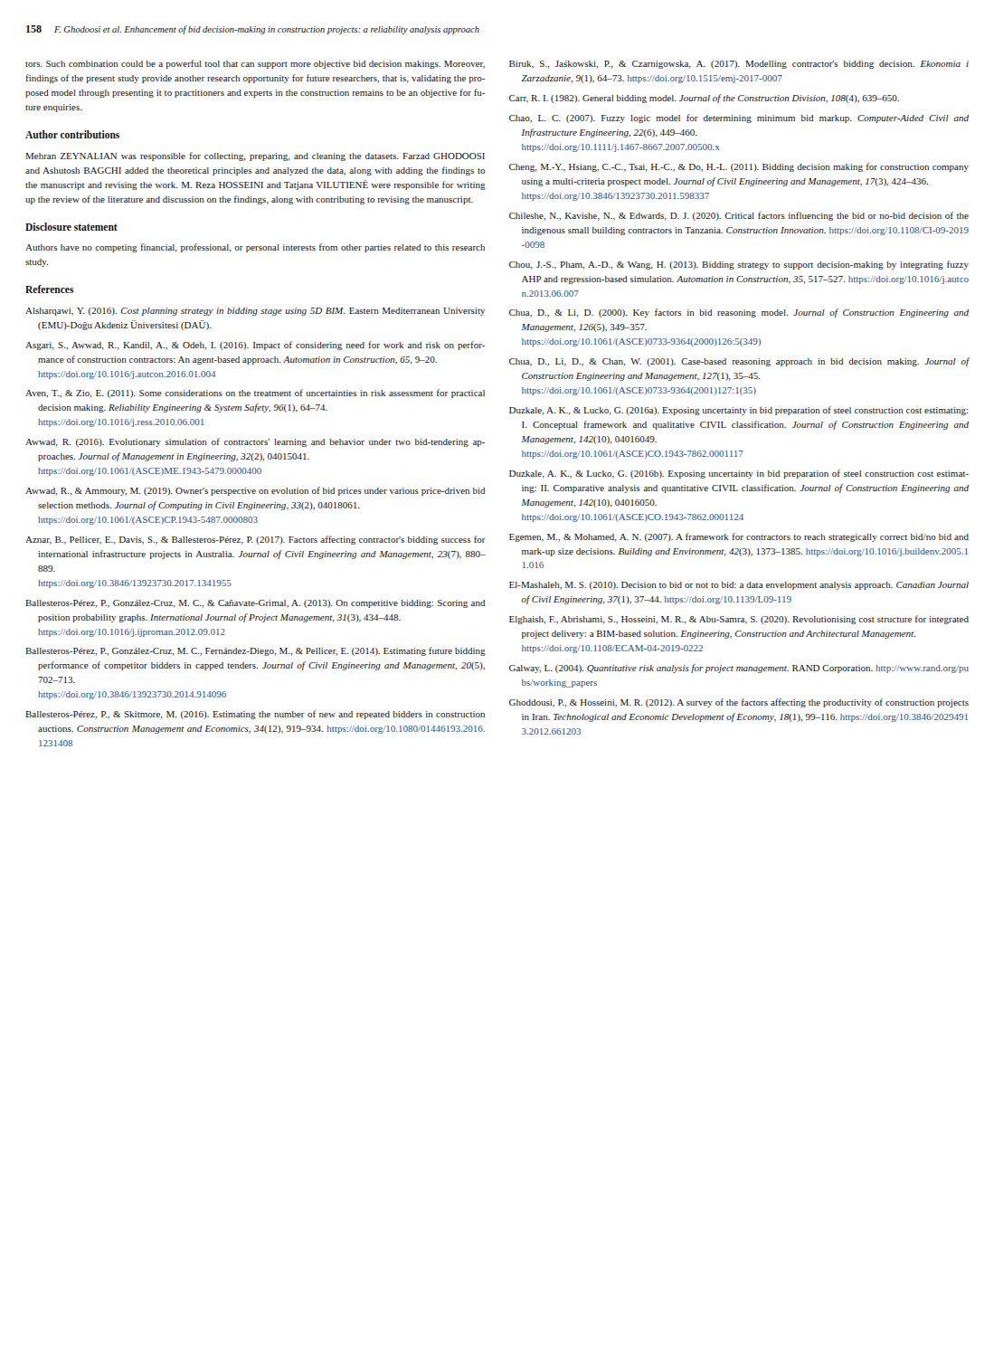158 F. Ghodoosi et al. Enhancement of bid decision-making in construction projects: a reliability analysis approach
tors. Such combination could be a powerful tool that can support more objective bid decision makings. Moreover, findings of the present study provide another research opportunity for future researchers, that is, validating the proposed model through presenting it to practitioners and experts in the construction remains to be an objective for future enquiries.
Author contributions
Mehran ZEYNALIAN was responsible for collecting, preparing, and cleaning the datasets. Farzad GHODOOSI and Ashutosh BAGCHI added the theoretical principles and analyzed the data, along with adding the findings to the manuscript and revising the work. M. Reza HOSSEINI and Tatjana VILUTIENĖ were responsible for writing up the review of the literature and discussion on the findings, along with contributing to revising the manuscript.
Disclosure statement
Authors have no competing financial, professional, or personal interests from other parties related to this research study.
References
Alsharqawi, Y. (2016). Cost planning strategy in bidding stage using 5D BIM. Eastern Mediterranean University (EMU)-Doğu Akdeniz Üniversitesi (DAÜ).
Asgari, S., Awwad, R., Kandil, A., & Odeh, I. (2016). Impact of considering need for work and risk on performance of construction contractors: An agent-based approach. Automation in Construction, 65, 9–20.
https://doi.org/10.1016/j.autcon.2016.01.004
Aven, T., & Zio, E. (2011). Some considerations on the treatment of uncertainties in risk assessment for practical decision making. Reliability Engineering & System Safety, 96(1), 64–74.
https://doi.org/10.1016/j.ress.2010.06.001
Awwad, R. (2016). Evolutionary simulation of contractors' learning and behavior under two bid-tendering approaches. Journal of Management in Engineering, 32(2), 04015041.
https://doi.org/10.1061/(ASCE)ME.1943-5479.0000400
Awwad, R., & Ammoury, M. (2019). Owner's perspective on evolution of bid prices under various price-driven bid selection methods. Journal of Computing in Civil Engineering, 33(2), 04018061.
https://doi.org/10.1061/(ASCE)CP.1943-5487.0000803
Aznar, B., Pellicer, E., Davis, S., & Ballesteros-Pérez, P. (2017). Factors affecting contractor's bidding success for international infrastructure projects in Australia. Journal of Civil Engineering and Management, 23(7), 880–889.
https://doi.org/10.3846/13923730.2017.1341955
Ballesteros-Pérez, P., González-Cruz, M. C., & Cañavate-Grimal, A. (2013). On competitive bidding: Scoring and position probability graphs. International Journal of Project Management, 31(3), 434–448.
https://doi.org/10.1016/j.ijproman.2012.09.012
Ballesteros-Pérez, P., González-Cruz, M. C., Fernández-Diego, M., & Pellicer, E. (2014). Estimating future bidding performance of competitor bidders in capped tenders. Journal of Civil Engineering and Management, 20(5), 702–713.
https://doi.org/10.3846/13923730.2014.914096
Ballesteros-Pérez, P., & Skitmore, M. (2016). Estimating the number of new and repeated bidders in construction auctions. Construction Management and Economics, 34(12), 919–934. https://doi.org/10.1080/01446193.2016.1231408
Biruk, S., Jaśkowski, P., & Czarnigowska, A. (2017). Modelling contractor's bidding decision. Ekonomia i Zarzadzanie, 9(1), 64–73. https://doi.org/10.1515/emj-2017-0007
Carr, R. I. (1982). General bidding model. Journal of the Construction Division, 108(4), 639–650.
Chao, L. C. (2007). Fuzzy logic model for determining minimum bid markup. Computer-Aided Civil and Infrastructure Engineering, 22(6), 449–460.
https://doi.org/10.1111/j.1467-8667.2007.00500.x
Cheng, M.-Y., Hsiang, C.-C., Tsai, H.-C., & Do, H.-L. (2011). Bidding decision making for construction company using a multi-criteria prospect model. Journal of Civil Engineering and Management, 17(3), 424–436.
https://doi.org/10.3846/13923730.2011.598337
Chileshe, N., Kavishe, N., & Edwards, D. J. (2020). Critical factors influencing the bid or no-bid decision of the indigenous small building contractors in Tanzania. Construction Innovation. https://doi.org/10.1108/CI-09-2019-0098
Chou, J.-S., Pham, A.-D., & Wang, H. (2013). Bidding strategy to support decision-making by integrating fuzzy AHP and regression-based simulation. Automation in Construction, 35, 517–527. https://doi.org/10.1016/j.autcon.2013.06.007
Chua, D., & Li, D. (2000). Key factors in bid reasoning model. Journal of Construction Engineering and Management, 126(5), 349–357.
https://doi.org/10.1061/(ASCE)0733-9364(2000)126:5(349)
Chua, D., Li, D., & Chan, W. (2001). Case-based reasoning approach in bid decision making. Journal of Construction Engineering and Management, 127(1), 35–45.
https://doi.org/10.1061/(ASCE)0733-9364(2001)127:1(35)
Duzkale, A. K., & Lucko, G. (2016a). Exposing uncertainty in bid preparation of steel construction cost estimating: I. Conceptual framework and qualitative CIVIL classification. Journal of Construction Engineering and Management, 142(10), 04016049.
https://doi.org/10.1061/(ASCE)CO.1943-7862.0001117
Duzkale, A. K., & Lucko, G. (2016b). Exposing uncertainty in bid preparation of steel construction cost estimating: II. Comparative analysis and quantitative CIVIL classification. Journal of Construction Engineering and Management, 142(10), 04016050.
https://doi.org/10.1061/(ASCE)CO.1943-7862.0001124
Egemen, M., & Mohamed, A. N. (2007). A framework for contractors to reach strategically correct bid/no bid and mark-up size decisions. Building and Environment, 42(3), 1373–1385. https://doi.org/10.1016/j.buildenv.2005.11.016
El-Mashaleh, M. S. (2010). Decision to bid or not to bid: a data envelopment analysis approach. Canadian Journal of Civil Engineering, 37(1), 37–44. https://doi.org/10.1139/L09-119
Elghaish, F., Abrishami, S., Hosseini, M. R., & Abu-Samra, S. (2020). Revolutionising cost structure for integrated project delivery: a BIM-based solution. Engineering, Construction and Architectural Management.
https://doi.org/10.1108/ECAM-04-2019-0222
Galway, L. (2004). Quantitative risk analysis for project management. RAND Corporation. http://www.rand.org/pubs/working_papers
Ghoddousi, P., & Hosseini, M. R. (2012). A survey of the factors affecting the productivity of construction projects in Iran. Technological and Economic Development of Economy, 18(1), 99–116. https://doi.org/10.3846/20294913.2012.661203